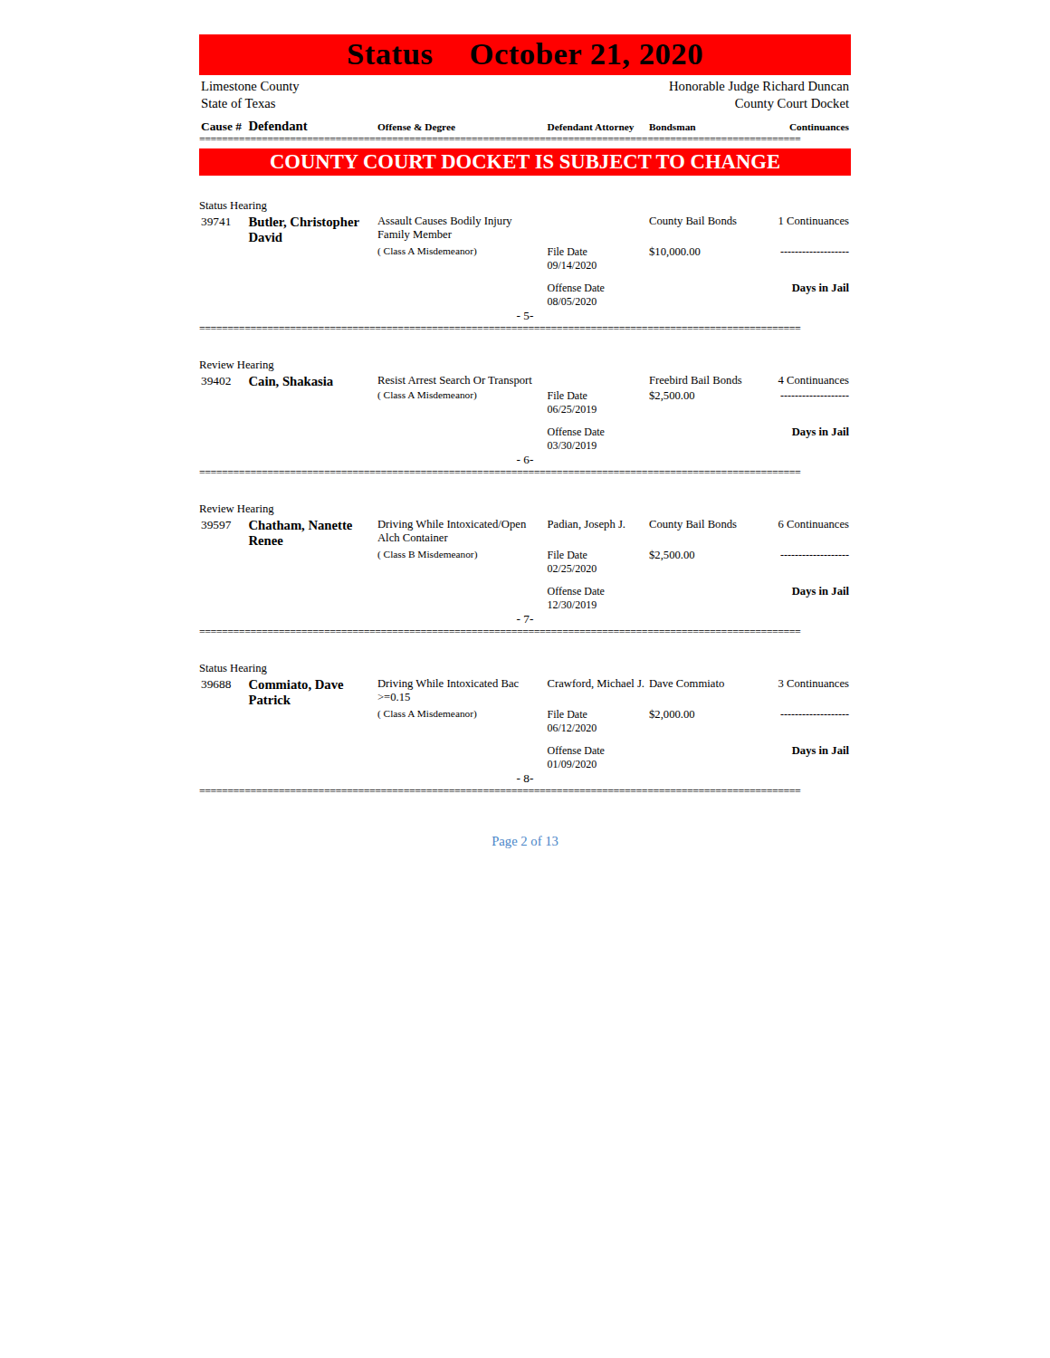Status October 21, 2020
| Limestone County | Honorable Judge Richard Duncan |
| State of Texas | County Court Docket |
| Cause # | Defendant | Offense & Degree | Defendant Attorney | Bondsman | Continuances |
==========================================================================================================
COUNTY COURT DOCKET IS SUBJECT TO CHANGE
Status Hearing
| 39741 | Butler, Christopher David | Assault Causes Bodily Injury Family Member | | County Bail Bonds | 1 Continuances |
| | | ( Class A Misdemeanor) | File Date 09/14/2020 | $10,000.00 | ------------------- |
| | | | Offense Date 08/05/2020 | | Days in Jail |
| - 5- |
==========================================================================================================
Review Hearing
| 39402 | Cain, Shakasia | Resist Arrest Search Or Transport | | Freebird Bail Bonds | 4 Continuances |
| | | ( Class A Misdemeanor) | File Date 06/25/2019 | $2,500.00 | ------------------- |
| | | | Offense Date 03/30/2019 | | Days in Jail |
| - 6- |
==========================================================================================================
Review Hearing
| 39597 | Chatham, Nanette Renee | Driving While Intoxicated/Open Alch Container | Padian, Joseph J. | County Bail Bonds | 6 Continuances |
| | | ( Class B Misdemeanor) | File Date 02/25/2020 | $2,500.00 | ------------------- |
| | | | Offense Date 12/30/2019 | | Days in Jail |
| - 7- |
==========================================================================================================
Status Hearing
| 39688 | Commiato, Dave Patrick | Driving While Intoxicated Bac >=0.15 | Crawford, Michael J. | Dave Commiato | 3 Continuances |
| | | ( Class A Misdemeanor) | File Date 06/12/2020 | $2,000.00 | ------------------- |
| | | | Offense Date 01/09/2020 | | Days in Jail |
| - 8- |
==========================================================================================================
Page 2 of 13